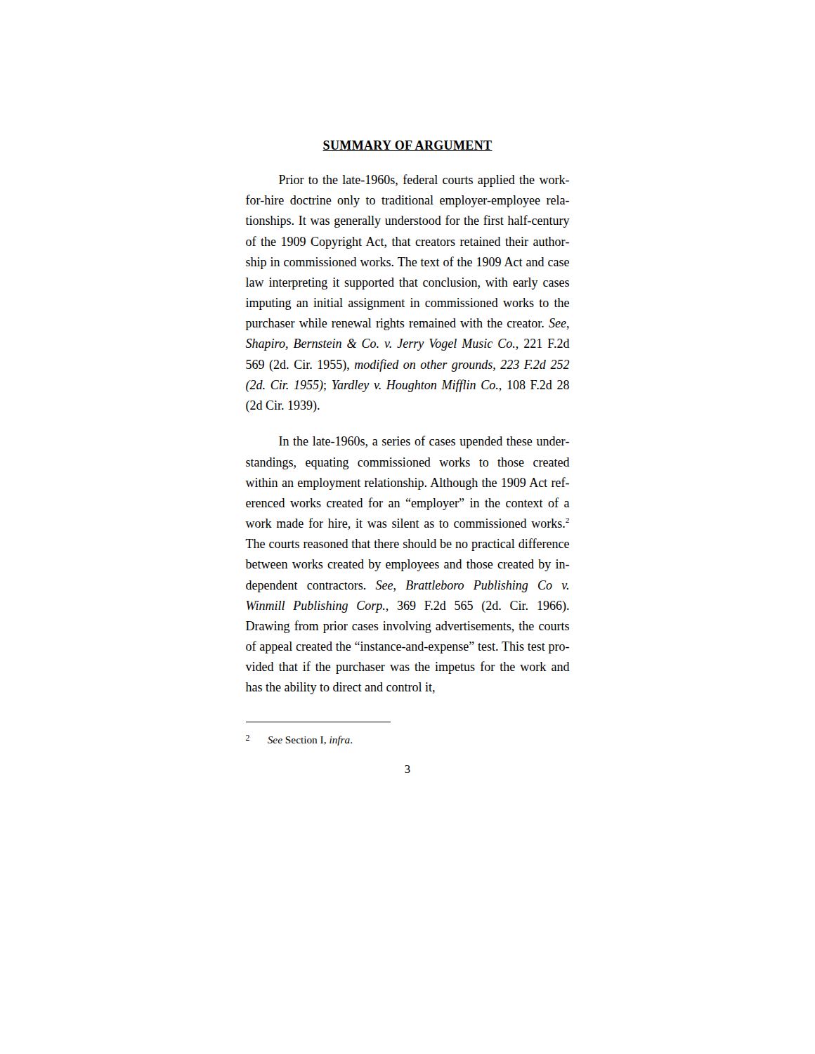SUMMARY OF ARGUMENT
Prior to the late-1960s, federal courts applied the work-for-hire doctrine only to traditional employer-employee relationships. It was generally understood for the first half-century of the 1909 Copyright Act, that creators retained their authorship in commissioned works. The text of the 1909 Act and case law interpreting it supported that conclusion, with early cases imputing an initial assignment in commissioned works to the purchaser while renewal rights remained with the creator. See, Shapiro, Bernstein & Co. v. Jerry Vogel Music Co., 221 F.2d 569 (2d. Cir. 1955), modified on other grounds, 223 F.2d 252 (2d. Cir. 1955); Yardley v. Houghton Mifflin Co., 108 F.2d 28 (2d Cir. 1939).
In the late-1960s, a series of cases upended these understandings, equating commissioned works to those created within an employment relationship. Although the 1909 Act referenced works created for an “employer” in the context of a work made for hire, it was silent as to commissioned works.2 The courts reasoned that there should be no practical difference between works created by employees and those created by independent contractors. See, Brattleboro Publishing Co v. Winmill Publishing Corp., 369 F.2d 565 (2d. Cir. 1966). Drawing from prior cases involving advertisements, the courts of appeal created the “instance-and-expense” test. This test provided that if the purchaser was the impetus for the work and has the ability to direct and control it,
2 See Section I, infra.
3